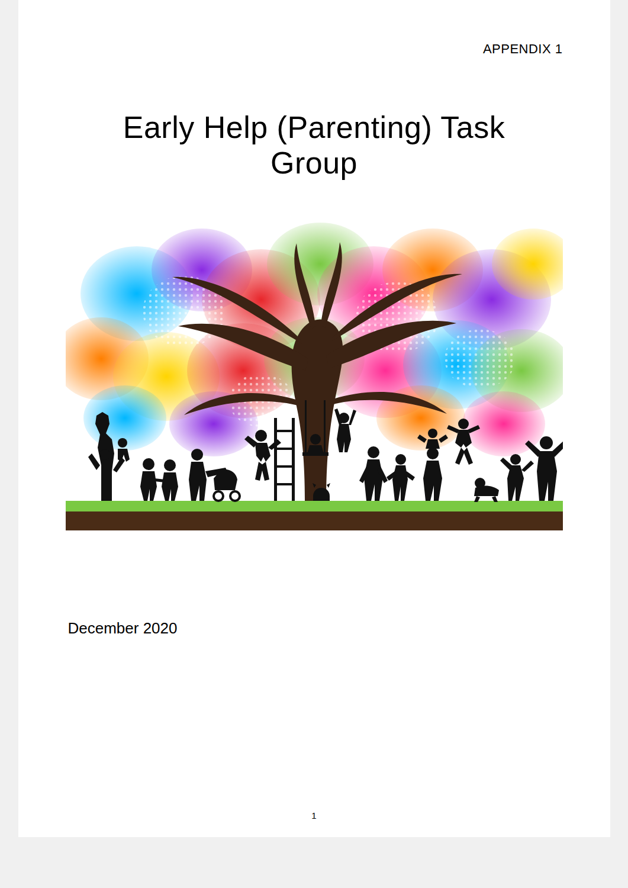APPENDIX 1
Early Help (Parenting) Task
Group
December 2020
1